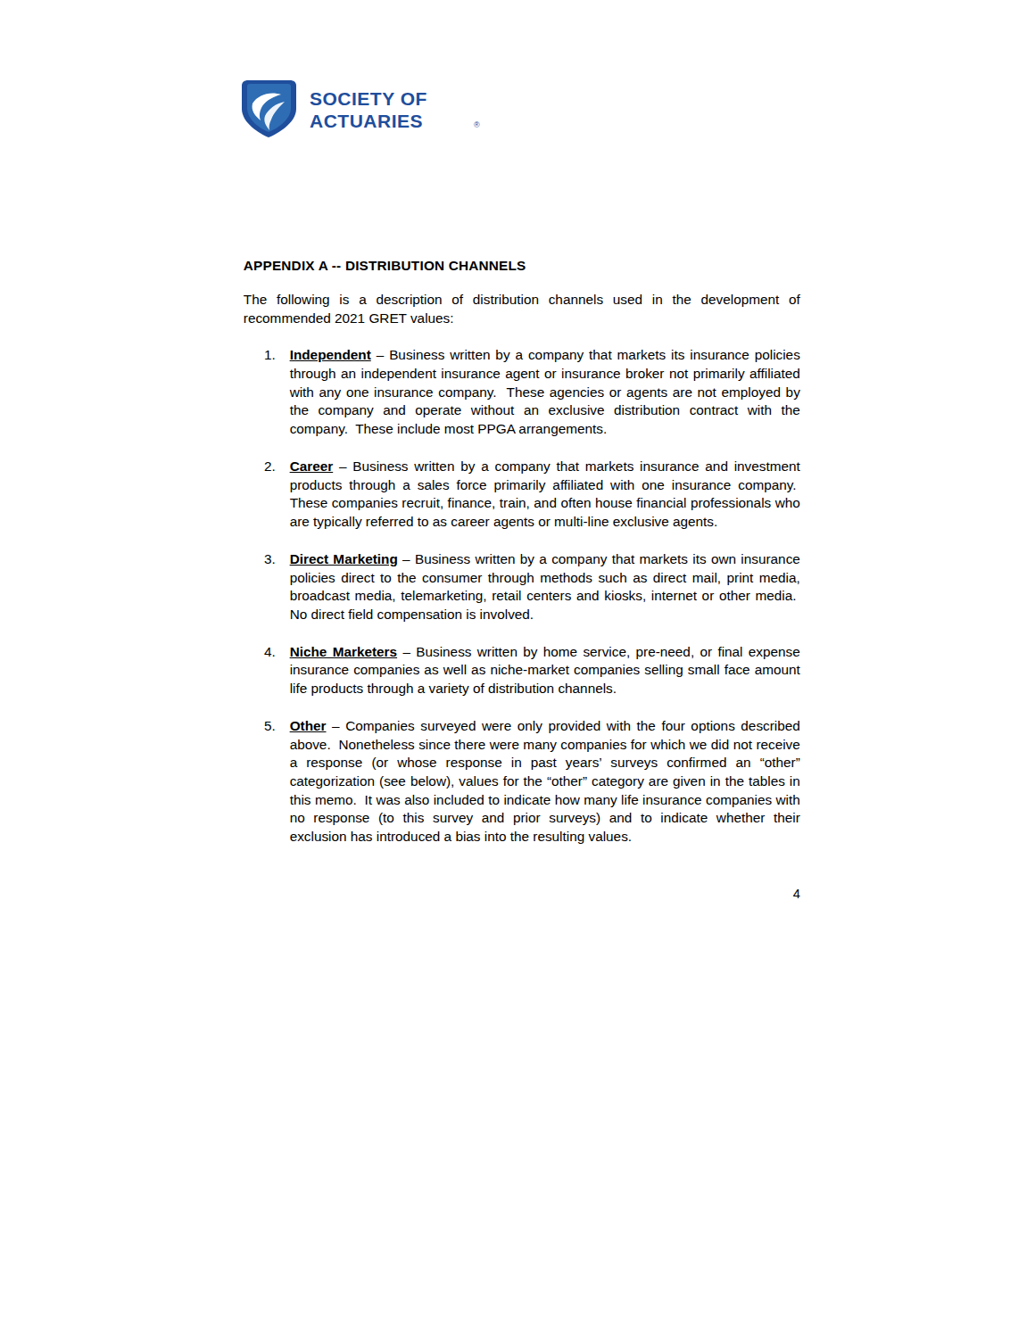SOCIETY OF ACTUARIES ®
APPENDIX A -- DISTRIBUTION CHANNELS
The following is a description of distribution channels used in the development of recommended 2021 GRET values:
Independent – Business written by a company that markets its insurance policies through an independent insurance agent or insurance broker not primarily affiliated with any one insurance company. These agencies or agents are not employed by the company and operate without an exclusive distribution contract with the company. These include most PPGA arrangements.
Career – Business written by a company that markets insurance and investment products through a sales force primarily affiliated with one insurance company. These companies recruit, finance, train, and often house financial professionals who are typically referred to as career agents or multi-line exclusive agents.
Direct Marketing – Business written by a company that markets its own insurance policies direct to the consumer through methods such as direct mail, print media, broadcast media, telemarketing, retail centers and kiosks, internet or other media. No direct field compensation is involved.
Niche Marketers – Business written by home service, pre-need, or final expense insurance companies as well as niche-market companies selling small face amount life products through a variety of distribution channels.
Other – Companies surveyed were only provided with the four options described above. Nonetheless since there were many companies for which we did not receive a response (or whose response in past years’ surveys confirmed an “other” categorization (see below), values for the “other” category are given in the tables in this memo. It was also included to indicate how many life insurance companies with no response (to this survey and prior surveys) and to indicate whether their exclusion has introduced a bias into the resulting values.
4